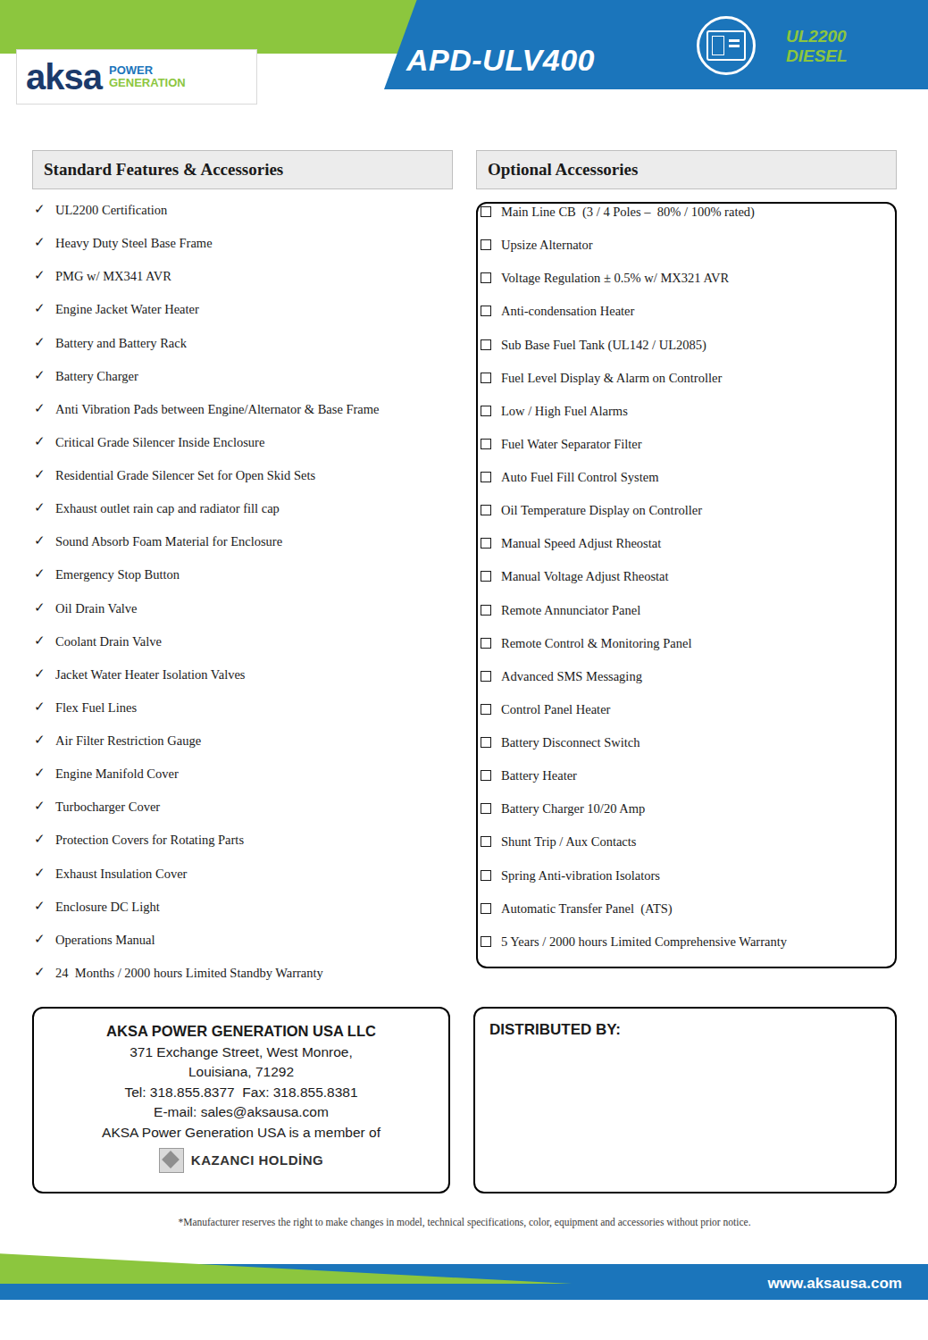aksa POWER GENERATION
APD-ULV400
UL2200
DIESEL
Standard Features & Accessories
UL2200 Certification
Heavy Duty Steel Base Frame
PMG w/ MX341 AVR
Engine Jacket Water Heater
Battery and Battery Rack
Battery Charger
Anti Vibration Pads between Engine/Alternator & Base Frame
Critical Grade Silencer Inside Enclosure
Residential Grade Silencer Set for Open Skid Sets
Exhaust outlet rain cap and radiator fill cap
Sound Absorb Foam Material for Enclosure
Emergency Stop Button
Oil Drain Valve
Coolant Drain Valve
Jacket Water Heater Isolation Valves
Flex Fuel Lines
Air Filter Restriction Gauge
Engine Manifold Cover
Turbocharger Cover
Protection Covers for Rotating Parts
Exhaust Insulation Cover
Enclosure DC Light
Operations Manual
24 Months / 2000 hours Limited Standby Warranty
Optional Accessories
Main Line CB (3 / 4 Poles – 80% / 100% rated)
Upsize Alternator
Voltage Regulation ± 0.5% w/ MX321 AVR
Anti-condensation Heater
Sub Base Fuel Tank (UL142 / UL2085)
Fuel Level Display & Alarm on Controller
Low / High Fuel Alarms
Fuel Water Separator Filter
Auto Fuel Fill Control System
Oil Temperature Display on Controller
Manual Speed Adjust Rheostat
Manual Voltage Adjust Rheostat
Remote Annunciator Panel
Remote Control & Monitoring Panel
Advanced SMS Messaging
Control Panel Heater
Battery Disconnect Switch
Battery Heater
Battery Charger 10/20 Amp
Shunt Trip / Aux Contacts
Spring Anti-vibration Isolators
Automatic Transfer Panel (ATS)
5 Years / 2000 hours Limited Comprehensive Warranty
AKSA POWER GENERATION USA LLC
371 Exchange Street, West Monroe,
Louisiana, 71292
Tel: 318.855.8377 Fax: 318.855.8381
E-mail: sales@aksausa.com
AKSA Power Generation USA is a member of
KAZANCI HOLDİNG
DISTRIBUTED BY:
*Manufacturer reserves the right to make changes in model, technical specifications, color, equipment and accessories without prior notice.
www.aksausa.com